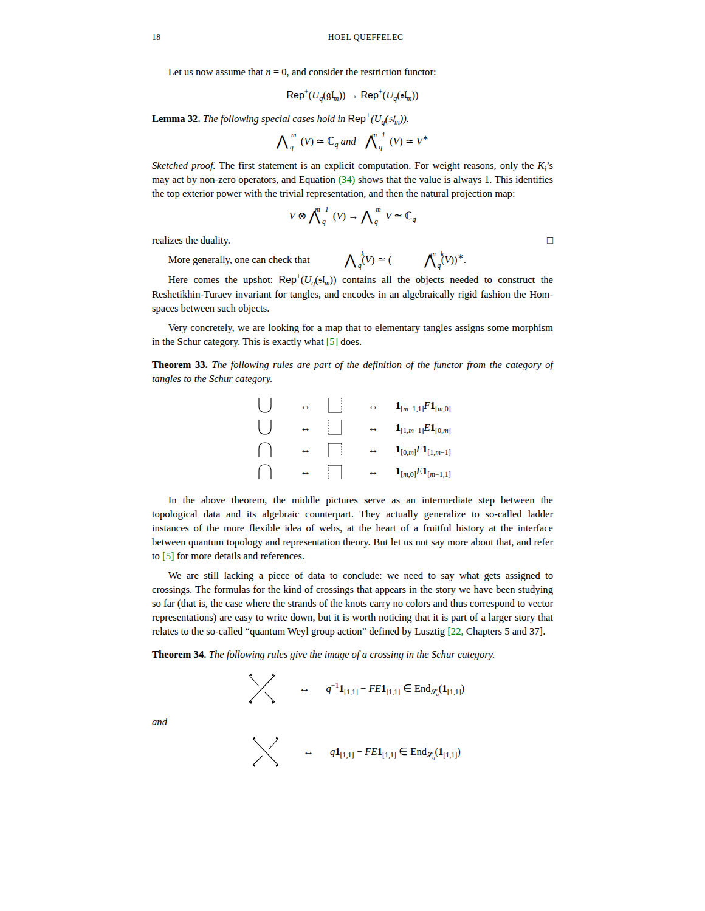18 HOEL QUEFFELEC
Let us now assume that n = 0, and consider the restriction functor:
Rep+(Uq(𝔤𝔩m)) → Rep+(Uq(𝔰𝔩m))
Lemma 32. The following special cases hold in Rep+(Uq(𝔰𝔩m)).
⋀mq(V) ≃ ℂq and ⋀m−1 q(V) ≃ V∗
Sketched proof. The first statement is an explicit computation. For weight reasons, only the Ki’s may act by non-zero operators, and Equation (34) shows that the value is always 1. This identifies the top exterior power with the trivial representation, and then the natural projection map:
V ⊗ ⋀m−1 q(V) → ⋀mq V ≃ ℂq
realizes the duality. □
More generally, one can check that ⋀kq(V) ≃ (⋀m−k q(V))∗.
Here comes the upshot: Rep+(Uq(𝔰𝔩m)) contains all the objects needed to construct the Reshetikhin-Turaev invariant for tangles, and encodes in an algebraically rigid fashion the Hom-spaces between such objects.
Very concretely, we are looking for a map that to elementary tangles assigns some morphism in the Schur category. This is exactly what [5] does.
Theorem 33. The following rules are part of the definition of the functor from the category of tangles to the Schur category.
| | ↔ | | ↔ | 1 [ m −1,1] F 1 [ m ,0] |
| | ↔ | | ↔ | 1 [1, m −1] E 1 [0, m ] |
| | ↔ | | ↔ | 1 [0, m ] F 1 [1, m −1] |
| | ↔ | | ↔ | 1 [ m ,0] E 1 [ m −1,1] |
In the above theorem, the middle pictures serve as an intermediate step between the topological data and its algebraic counterpart. They actually generalize to so-called ladder instances of the more flexible idea of webs, at the heart of a fruitful history at the interface between quantum topology and representation theory. But let us not say more about that, and refer to [5] for more details and references.
We are still lacking a piece of data to conclude: we need to say what gets assigned to crossings. The formulas for the kind of crossings that appears in the story we have been studying so far (that is, the case where the strands of the knots carry no colors and thus correspond to vector representations) are easy to write down, but it is worth noticing that it is part of a larger story that relates to the so-called “quantum Weyl group action” defined by Lusztig [22, Chapters 5 and 37].
Theorem 34. The following rules give the image of a crossing in the Schur category.
↔ q−11[1,1] − FE 1[1,1] ∈ End𝒮̇q(1[1,1])
and
↔ q 1[1,1] − FE 1[1,1] ∈ End𝒮̇q(1[1,1])